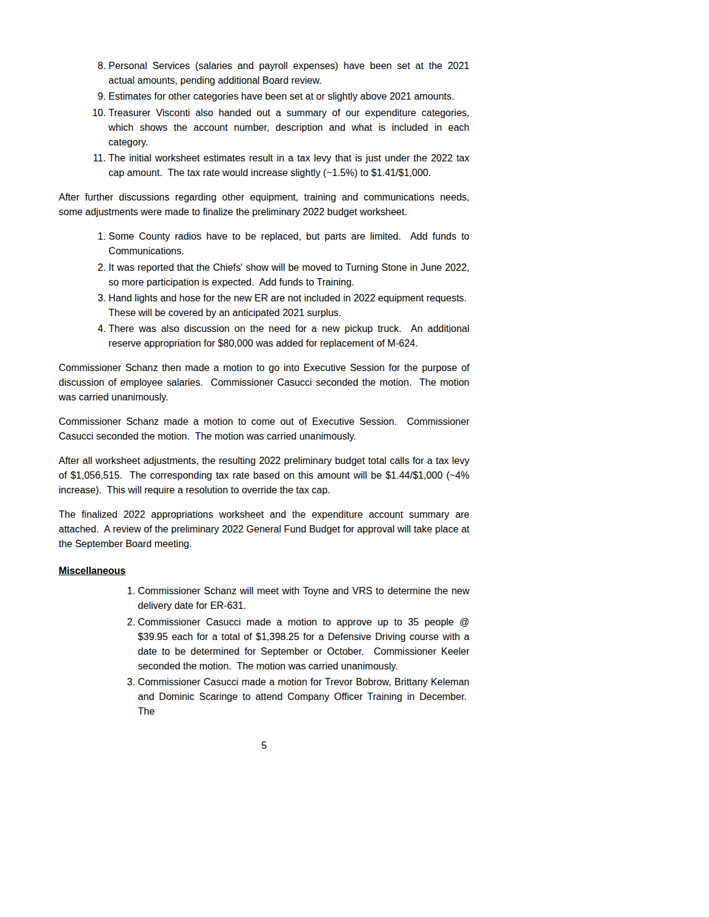Personal Services (salaries and payroll expenses) have been set at the 2021 actual amounts, pending additional Board review.
Estimates for other categories have been set at or slightly above 2021 amounts.
Treasurer Visconti also handed out a summary of our expenditure categories, which shows the account number, description and what is included in each category.
The initial worksheet estimates result in a tax levy that is just under the 2022 tax cap amount. The tax rate would increase slightly (~1.5%) to $1.41/$1,000.
After further discussions regarding other equipment, training and communications needs, some adjustments were made to finalize the preliminary 2022 budget worksheet.
Some County radios have to be replaced, but parts are limited. Add funds to Communications.
It was reported that the Chiefs' show will be moved to Turning Stone in June 2022, so more participation is expected. Add funds to Training.
Hand lights and hose for the new ER are not included in 2022 equipment requests. These will be covered by an anticipated 2021 surplus.
There was also discussion on the need for a new pickup truck. An additional reserve appropriation for $80,000 was added for replacement of M-624.
Commissioner Schanz then made a motion to go into Executive Session for the purpose of discussion of employee salaries. Commissioner Casucci seconded the motion. The motion was carried unanimously.
Commissioner Schanz made a motion to come out of Executive Session. Commissioner Casucci seconded the motion. The motion was carried unanimously.
After all worksheet adjustments, the resulting 2022 preliminary budget total calls for a tax levy of $1,056,515. The corresponding tax rate based on this amount will be $1.44/$1,000 (~4% increase). This will require a resolution to override the tax cap.
The finalized 2022 appropriations worksheet and the expenditure account summary are attached. A review of the preliminary 2022 General Fund Budget for approval will take place at the September Board meeting.
Miscellaneous
Commissioner Schanz will meet with Toyne and VRS to determine the new delivery date for ER-631.
Commissioner Casucci made a motion to approve up to 35 people @ $39.95 each for a total of $1,398.25 for a Defensive Driving course with a date to be determined for September or October. Commissioner Keeler seconded the motion. The motion was carried unanimously.
Commissioner Casucci made a motion for Trevor Bobrow, Brittany Keleman and Dominic Scaringe to attend Company Officer Training in December. The
5